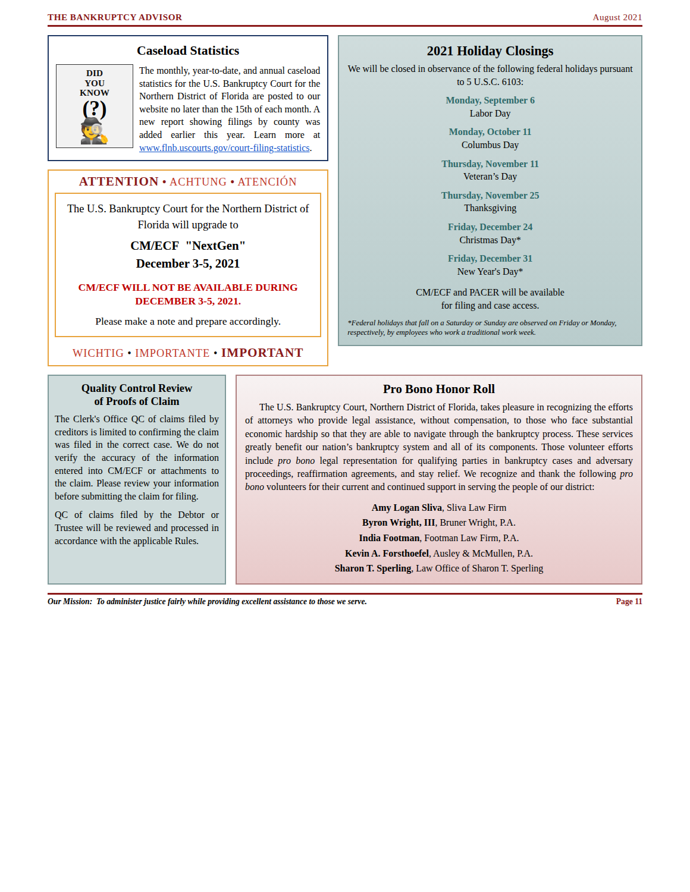THE BANKRUPTCY ADVISOR August 2021
Caseload Statistics
DID
YOU
KNOW
(?)
🕵
The monthly, year-to-date, and annual caseload statistics for the U.S. Bankruptcy Court for the Northern District of Florida are posted to our website no later than the 15th of each month. A new report showing filings by county was added earlier this year. Learn more at www.flnb.uscourts.gov/court-filing-statistics.
ATTENTION • ACHTUNG • ATENCIÓN
The U.S. Bankruptcy Court for the Northern District of Florida will upgrade to
CM/ECF "NextGen"
December 3-5, 2021
CM/ECF WILL NOT BE AVAILABLE DURING DECEMBER 3-5, 2021.
Please make a note and prepare accordingly.
WICHTIG • IMPORTANTE • IMPORTANT
2021 Holiday Closings
We will be closed in observance of the following federal holidays pursuant to 5 U.S.C. 6103:
Monday, September 6
Labor Day
Monday, October 11
Columbus Day
Thursday, November 11
Veteran’s Day
Thursday, November 25
Thanksgiving
Friday, December 24
Christmas Day*
Friday, December 31
New Year's Day*
CM/ECF and PACER will be available
for filing and case access.
*Federal holidays that fall on a Saturday or Sunday are observed on Friday or Monday, respectively, by employees who work a traditional work week.
Quality Control Review
of Proofs of Claim
The Clerk's Office QC of claims filed by creditors is limited to confirming the claim was filed in the correct case. We do not verify the accuracy of the information entered into CM/ECF or attachments to the claim. Please review your information before submitting the claim for filing.
QC of claims filed by the Debtor or Trustee will be reviewed and processed in accordance with the applicable Rules.
Pro Bono Honor Roll
The U.S. Bankruptcy Court, Northern District of Florida, takes pleasure in recognizing the efforts of attorneys who provide legal assistance, without compensation, to those who face substantial economic hardship so that they are able to navigate through the bankruptcy process. These services greatly benefit our nation’s bankruptcy system and all of its components. Those volunteer efforts include pro bono legal representation for qualifying parties in bankruptcy cases and adversary proceedings, reaffirmation agreements, and stay relief. We recognize and thank the following pro bono volunteers for their current and continued support in serving the people of our district:
Amy Logan Sliva, Sliva Law Firm
Byron Wright, III, Bruner Wright, P.A.
India Footman, Footman Law Firm, P.A.
Kevin A. Forsthoefel, Ausley & McMullen, P.A.
Sharon T. Sperling, Law Office of Sharon T. Sperling
Our Mission: To administer justice fairly while providing excellent assistance to those we serve. Page 11